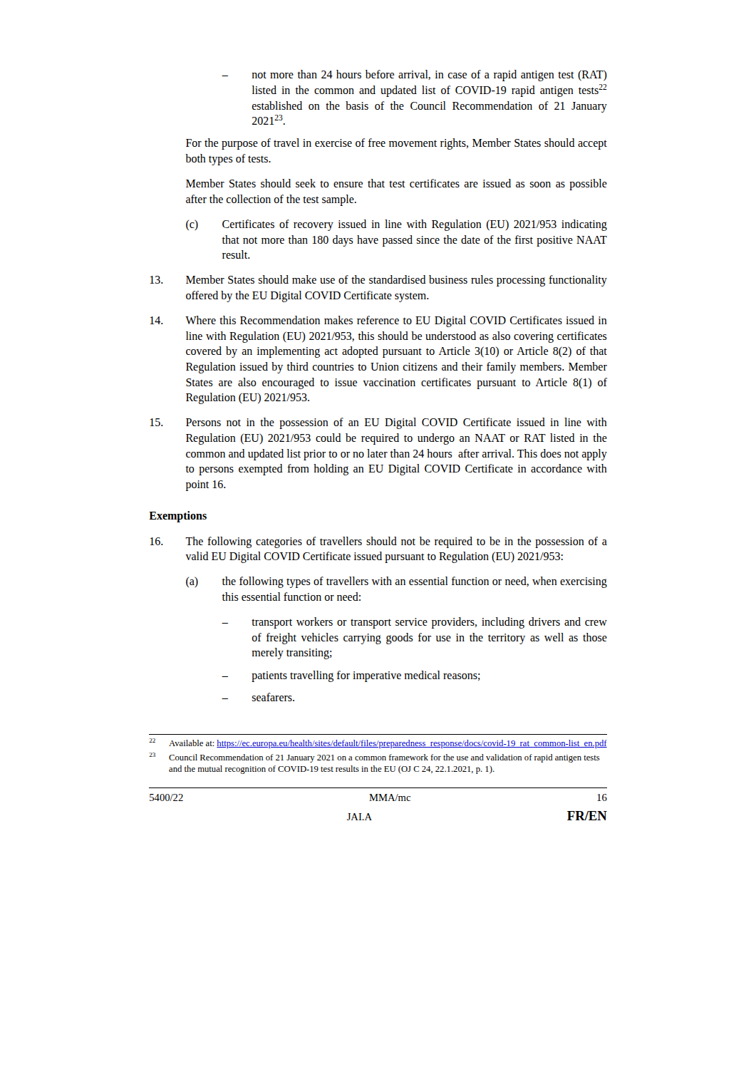–
not more than 24 hours before arrival, in case of a rapid antigen test (RAT) listed in the common and updated list of COVID-19 rapid antigen tests22 established on the basis of the Council Recommendation of 21 January 202123.
For the purpose of travel in exercise of free movement rights, Member States should accept both types of tests.
Member States should seek to ensure that test certificates are issued as soon as possible after the collection of the test sample.
(c)
Certificates of recovery issued in line with Regulation (EU) 2021/953 indicating that not more than 180 days have passed since the date of the first positive NAAT result.
13.
Member States should make use of the standardised business rules processing functionality offered by the EU Digital COVID Certificate system.
14.
Where this Recommendation makes reference to EU Digital COVID Certificates issued in line with Regulation (EU) 2021/953, this should be understood as also covering certificates covered by an implementing act adopted pursuant to Article 3(10) or Article 8(2) of that Regulation issued by third countries to Union citizens and their family members. Member States are also encouraged to issue vaccination certificates pursuant to Article 8(1) of Regulation (EU) 2021/953.
15.
Persons not in the possession of an EU Digital COVID Certificate issued in line with Regulation (EU) 2021/953 could be required to undergo an NAAT or RAT listed in the common and updated list prior to or no later than 24 hours after arrival. This does not apply to persons exempted from holding an EU Digital COVID Certificate in accordance with point 16.
Exemptions
16.
The following categories of travellers should not be required to be in the possession of a valid EU Digital COVID Certificate issued pursuant to Regulation (EU) 2021/953:
(a)
the following types of travellers with an essential function or need, when exercising this essential function or need:
–
transport workers or transport service providers, including drivers and crew of freight vehicles carrying goods for use in the territory as well as those merely transiting;
–
patients travelling for imperative medical reasons;
–
seafarers.
22
Available at: https://ec.europa.eu/health/sites/default/files/preparedness_response/docs/covid-19_rat_common-list_en.pdf
23
Council Recommendation of 21 January 2021 on a common framework for the use and validation of rapid antigen tests and the mutual recognition of COVID-19 test results in the EU (OJ C 24, 22.1.2021, p. 1).
5400/22 MMA/mc 16
JAI.A FR/EN